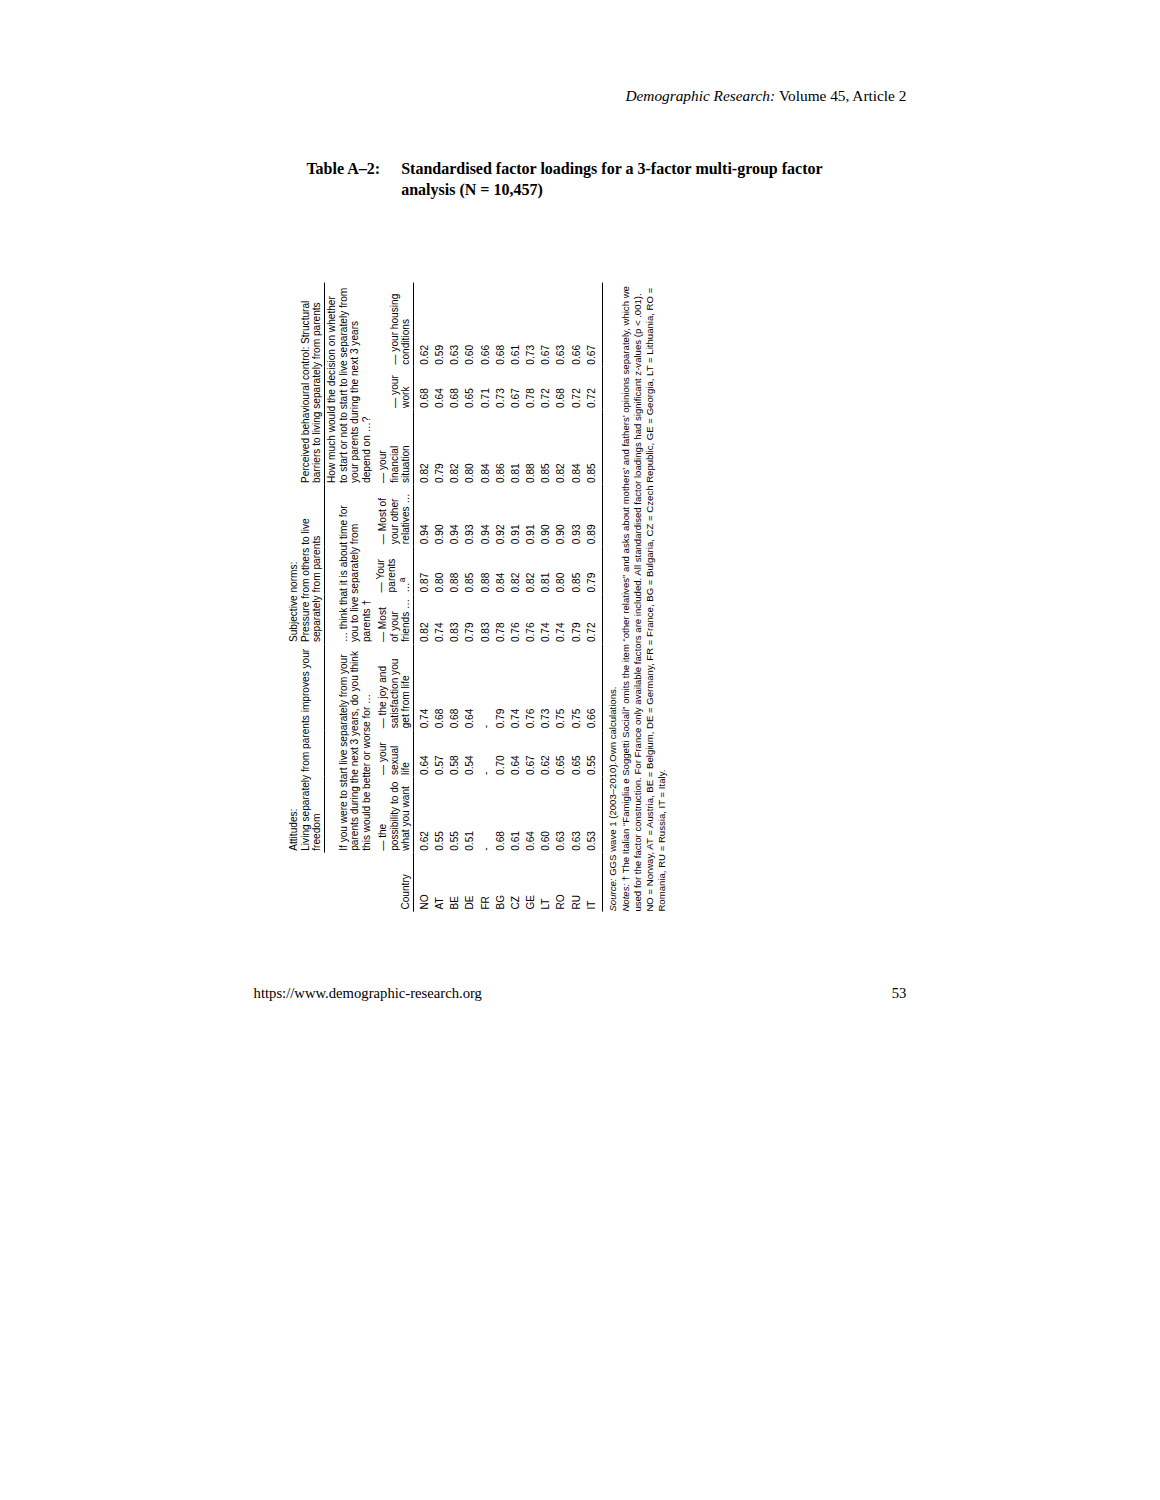Demographic Research: Volume 45, Article 2
Table A–2: Standardised factor loadings for a 3-factor multi-group factor analysis (N = 10,457)
| | Attitudes: Living separately from parents improves your freedom | Subjective norms: Pressure from others to live separately from parents | Perceived behavioural control: Structural barriers to living separately from parents |
| --- | --- | --- | --- |
| | If you were to start live separately from your parents during the next 3 years, do you think this would be better or worse for … | … think that it is about time for you to live separately from parents † | How much would the decision on whether to start or not to start to live separately from your parents during the next 3 years depend on …? |
| Country | — the possibility to do what you want | — your sexual life | — the joy and satisfaction you get from life | — Most of your friends … | — Your parents … a | — Most of your other relatives … | — your financial situation | — your work | — your housing conditions |
| NO | 0.62 | 0.64 | 0.74 | 0.82 | 0.87 | 0.94 | 0.82 | 0.68 | 0.62 |
| AT | 0.55 | 0.57 | 0.68 | 0.74 | 0.80 | 0.90 | 0.79 | 0.64 | 0.59 |
| BE | 0.55 | 0.58 | 0.68 | 0.83 | 0.88 | 0.94 | 0.82 | 0.68 | 0.63 |
| DE | 0.51 | 0.54 | 0.64 | 0.79 | 0.85 | 0.93 | 0.80 | 0.65 | 0.60 |
| FR | - | - | - | 0.83 | 0.88 | 0.94 | 0.84 | 0.71 | 0.66 |
| BG | 0.68 | 0.70 | 0.79 | 0.78 | 0.84 | 0.92 | 0.86 | 0.73 | 0.68 |
| CZ | 0.61 | 0.64 | 0.74 | 0.76 | 0.82 | 0.91 | 0.81 | 0.67 | 0.61 |
| GE | 0.64 | 0.67 | 0.76 | 0.76 | 0.82 | 0.91 | 0.88 | 0.78 | 0.73 |
| LT | 0.60 | 0.62 | 0.73 | 0.74 | 0.81 | 0.90 | 0.85 | 0.72 | 0.67 |
| RO | 0.63 | 0.65 | 0.75 | 0.74 | 0.80 | 0.90 | 0.82 | 0.68 | 0.63 |
| RU | 0.63 | 0.65 | 0.75 | 0.79 | 0.85 | 0.93 | 0.84 | 0.72 | 0.66 |
| IT | 0.53 | 0.55 | 0.66 | 0.72 | 0.79 | 0.89 | 0.85 | 0.72 | 0.67 |
Source: GGS wave 1 (2003–2010).Own calculations.
Notes: † The Italian “Famiglia e Soggetti Sociali” omits the item “other relatives” and asks about mothers’ and fathers’ opinions separately, which we used for the factor construction. For France only available factors are included. All standardised factor loadings had significant z-values (p < .001). NO = Norway, AT = Austria, BE = Belgium, DE = Germany, FR = France, BG = Bulgaria, CZ = Czech Republic, GE = Georgia, LT = Lithuania, RO = Romania, RU = Russia, IT = Italy.
https://www.demographic-research.org 53